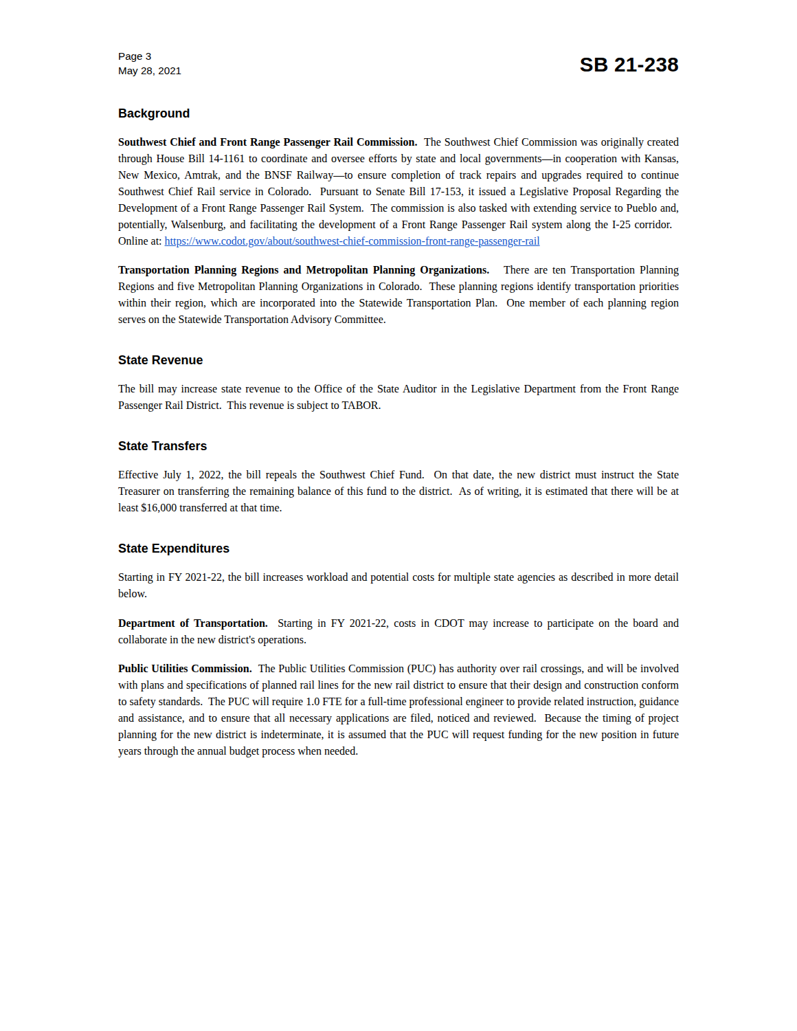Page 3
May 28, 2021
SB 21-238
Background
Southwest Chief and Front Range Passenger Rail Commission. The Southwest Chief Commission was originally created through House Bill 14-1161 to coordinate and oversee efforts by state and local governments—in cooperation with Kansas, New Mexico, Amtrak, and the BNSF Railway—to ensure completion of track repairs and upgrades required to continue Southwest Chief Rail service in Colorado. Pursuant to Senate Bill 17-153, it issued a Legislative Proposal Regarding the Development of a Front Range Passenger Rail System. The commission is also tasked with extending service to Pueblo and, potentially, Walsenburg, and facilitating the development of a Front Range Passenger Rail system along the I-25 corridor. Online at: https://www.codot.gov/about/southwest-chief-commission-front-range-passenger-rail
Transportation Planning Regions and Metropolitan Planning Organizations. There are ten Transportation Planning Regions and five Metropolitan Planning Organizations in Colorado. These planning regions identify transportation priorities within their region, which are incorporated into the Statewide Transportation Plan. One member of each planning region serves on the Statewide Transportation Advisory Committee.
State Revenue
The bill may increase state revenue to the Office of the State Auditor in the Legislative Department from the Front Range Passenger Rail District. This revenue is subject to TABOR.
State Transfers
Effective July 1, 2022, the bill repeals the Southwest Chief Fund. On that date, the new district must instruct the State Treasurer on transferring the remaining balance of this fund to the district. As of writing, it is estimated that there will be at least $16,000 transferred at that time.
State Expenditures
Starting in FY 2021-22, the bill increases workload and potential costs for multiple state agencies as described in more detail below.
Department of Transportation. Starting in FY 2021-22, costs in CDOT may increase to participate on the board and collaborate in the new district's operations.
Public Utilities Commission. The Public Utilities Commission (PUC) has authority over rail crossings, and will be involved with plans and specifications of planned rail lines for the new rail district to ensure that their design and construction conform to safety standards. The PUC will require 1.0 FTE for a full-time professional engineer to provide related instruction, guidance and assistance, and to ensure that all necessary applications are filed, noticed and reviewed. Because the timing of project planning for the new district is indeterminate, it is assumed that the PUC will request funding for the new position in future years through the annual budget process when needed.